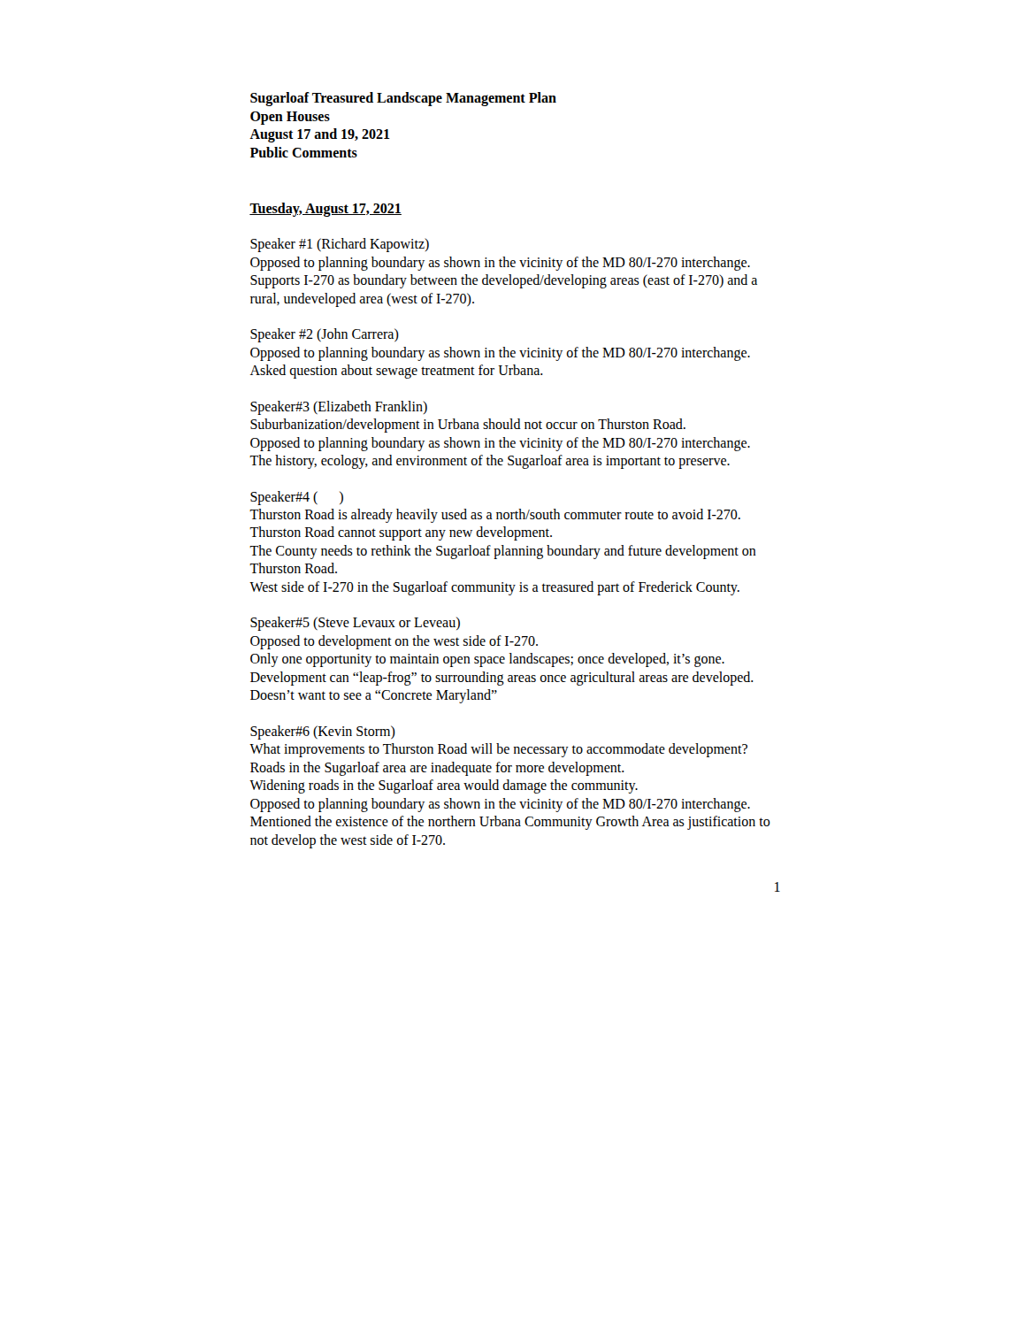Sugarloaf Treasured Landscape Management Plan Open Houses August 17 and 19, 2021 Public Comments
Tuesday, August 17, 2021
Speaker #1 (Richard Kapowitz)
Opposed to planning boundary as shown in the vicinity of the MD 80/I-270 interchange.
Supports I-270 as boundary between the developed/developing areas (east of I-270) and a rural, undeveloped area (west of I-270).
Speaker #2 (John Carrera)
Opposed to planning boundary as shown in the vicinity of the MD 80/I-270 interchange.
Asked question about sewage treatment for Urbana.
Speaker#3 (Elizabeth Franklin)
Suburbanization/development in Urbana should not occur on Thurston Road.
Opposed to planning boundary as shown in the vicinity of the MD 80/I-270 interchange.
The history, ecology, and environment of the Sugarloaf area is important to preserve.
Speaker#4 ( )
Thurston Road is already heavily used as a north/south commuter route to avoid I-270.
Thurston Road cannot support any new development.
The County needs to rethink the Sugarloaf planning boundary and future development on Thurston Road.
West side of I-270 in the Sugarloaf community is a treasured part of Frederick County.
Speaker#5 (Steve Levaux or Leveau)
Opposed to development on the west side of I-270.
Only one opportunity to maintain open space landscapes; once developed, it’s gone.
Development can “leap-frog” to surrounding areas once agricultural areas are developed.
Doesn’t want to see a “Concrete Maryland”
Speaker#6 (Kevin Storm)
What improvements to Thurston Road will be necessary to accommodate development?
Roads in the Sugarloaf area are inadequate for more development.
Widening roads in the Sugarloaf area would damage the community.
Opposed to planning boundary as shown in the vicinity of the MD 80/I-270 interchange.
Mentioned the existence of the northern Urbana Community Growth Area as justification to not develop the west side of I-270.
1